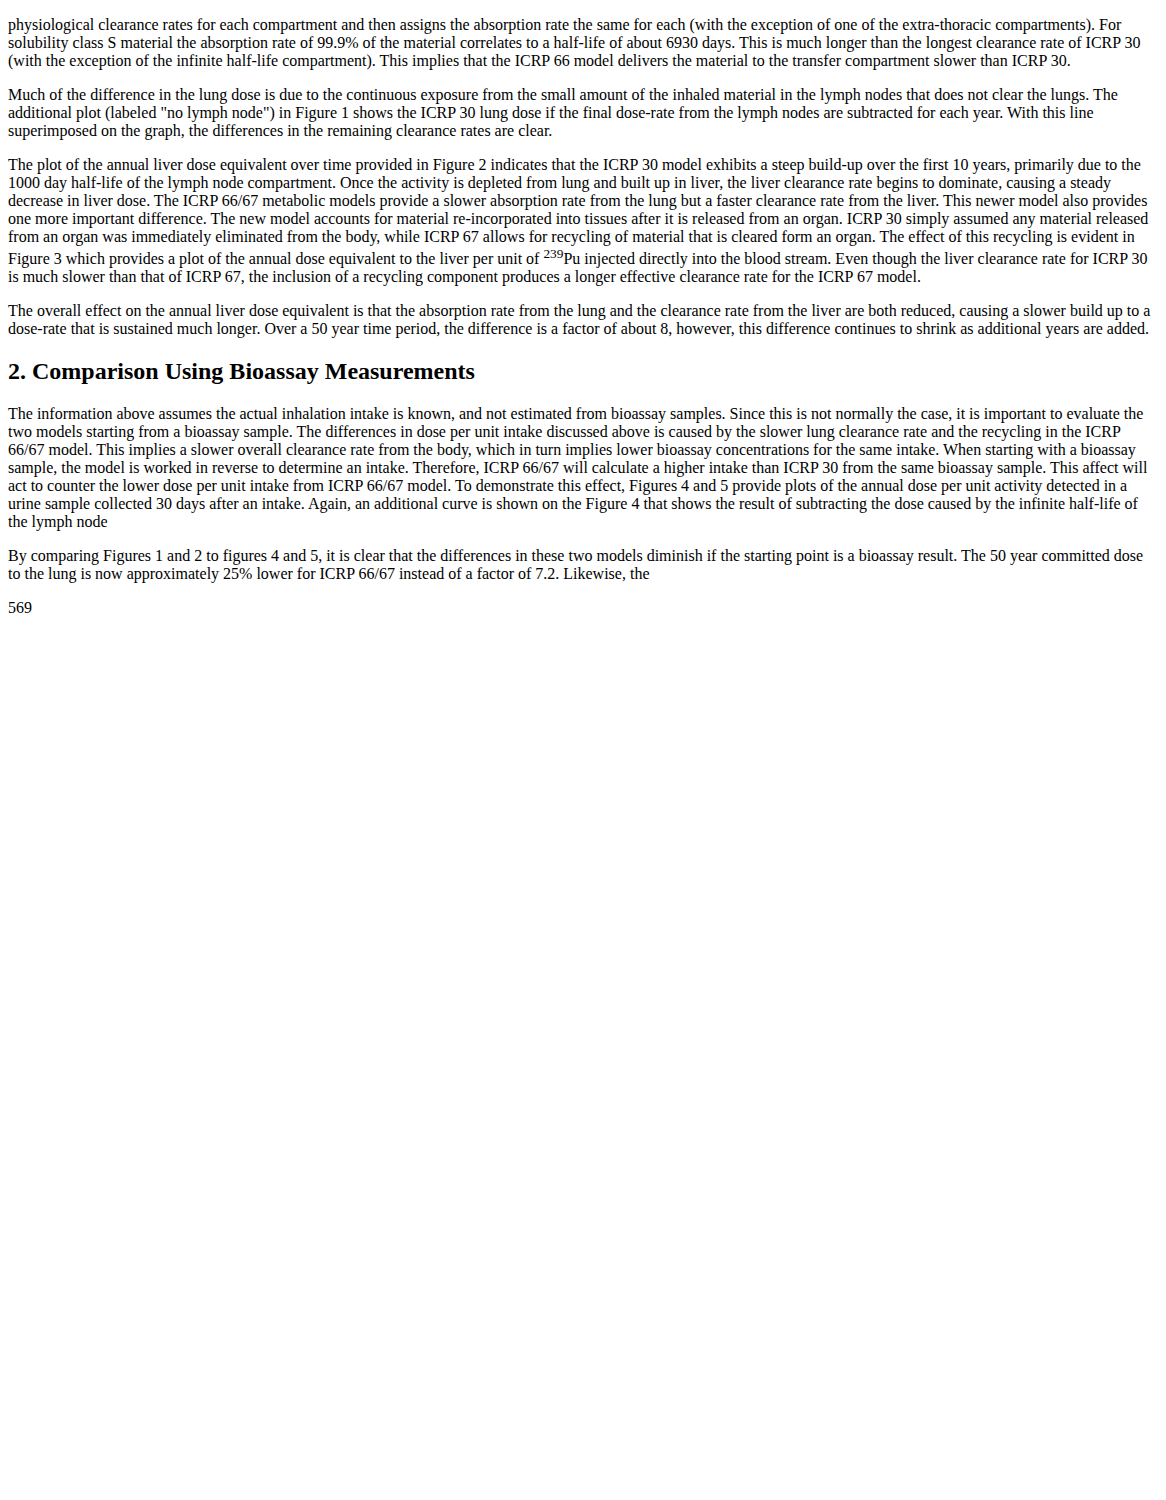physiological clearance rates for each compartment and then assigns the absorption rate the same for each (with the exception of one of the extra-thoracic compartments). For solubility class S material the absorption rate of 99.9% of the material correlates to a half-life of about 6930 days. This is much longer than the longest clearance rate of ICRP 30 (with the exception of the infinite half-life compartment). This implies that the ICRP 66 model delivers the material to the transfer compartment slower than ICRP 30.
Much of the difference in the lung dose is due to the continuous exposure from the small amount of the inhaled material in the lymph nodes that does not clear the lungs. The additional plot (labeled "no lymph node") in Figure 1 shows the ICRP 30 lung dose if the final dose-rate from the lymph nodes are subtracted for each year. With this line superimposed on the graph, the differences in the remaining clearance rates are clear.
The plot of the annual liver dose equivalent over time provided in Figure 2 indicates that the ICRP 30 model exhibits a steep build-up over the first 10 years, primarily due to the 1000 day half-life of the lymph node compartment. Once the activity is depleted from lung and built up in liver, the liver clearance rate begins to dominate, causing a steady decrease in liver dose. The ICRP 66/67 metabolic models provide a slower absorption rate from the lung but a faster clearance rate from the liver. This newer model also provides one more important difference. The new model accounts for material re-incorporated into tissues after it is released from an organ. ICRP 30 simply assumed any material released from an organ was immediately eliminated from the body, while ICRP 67 allows for recycling of material that is cleared form an organ. The effect of this recycling is evident in Figure 3 which provides a plot of the annual dose equivalent to the liver per unit of 239Pu injected directly into the blood stream. Even though the liver clearance rate for ICRP 30 is much slower than that of ICRP 67, the inclusion of a recycling component produces a longer effective clearance rate for the ICRP 67 model.
The overall effect on the annual liver dose equivalent is that the absorption rate from the lung and the clearance rate from the liver are both reduced, causing a slower build up to a dose-rate that is sustained much longer. Over a 50 year time period, the difference is a factor of about 8, however, this difference continues to shrink as additional years are added.
2. Comparison Using Bioassay Measurements
The information above assumes the actual inhalation intake is known, and not estimated from bioassay samples. Since this is not normally the case, it is important to evaluate the two models starting from a bioassay sample. The differences in dose per unit intake discussed above is caused by the slower lung clearance rate and the recycling in the ICRP 66/67 model. This implies a slower overall clearance rate from the body, which in turn implies lower bioassay concentrations for the same intake. When starting with a bioassay sample, the model is worked in reverse to determine an intake. Therefore, ICRP 66/67 will calculate a higher intake than ICRP 30 from the same bioassay sample. This affect will act to counter the lower dose per unit intake from ICRP 66/67 model. To demonstrate this effect, Figures 4 and 5 provide plots of the annual dose per unit activity detected in a urine sample collected 30 days after an intake. Again, an additional curve is shown on the Figure 4 that shows the result of subtracting the dose caused by the infinite half-life of the lymph node
By comparing Figures 1 and 2 to figures 4 and 5, it is clear that the differences in these two models diminish if the starting point is a bioassay result. The 50 year committed dose to the lung is now approximately 25% lower for ICRP 66/67 instead of a factor of 7.2. Likewise, the
569